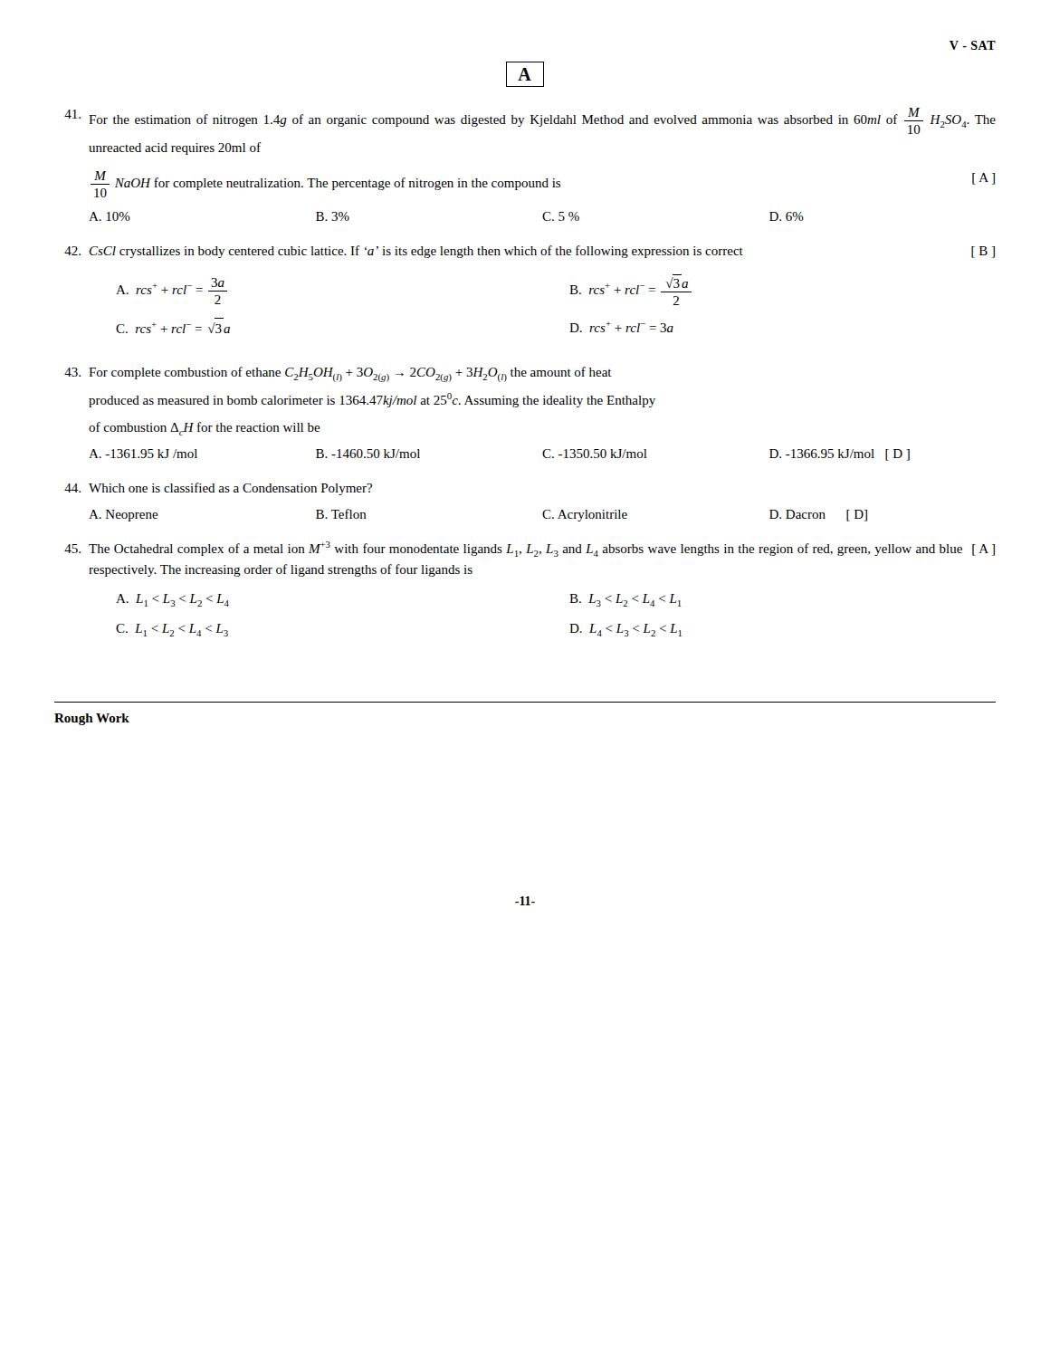V - SAT
A
41.
For the estimation of nitrogen 1.4g of an organic compound was digested by Kjeldahl Method and evolved ammonia was absorbed in 60ml of M 10 H2SO4. The unreacted acid requires 20ml of
[ A ] M 10 NaOH for complete neutralization. The percentage of nitrogen in the compound is
A. 10%
B. 3%
C. 5 %
D. 6%
42.
[ B ] CsCl crystallizes in body centered cubic lattice. If ‘a’ is its edge length then which of the following expression is correct
A. rcs+ + rcl− = 3a 2
B. rcs+ + rcl− = 3 a 2
C. rcs+ + rcl− = 3 a
D. rcs+ + rcl− = 3a
43.
For complete combustion of ethane C2H5OH(l) + 3O2(g) → 2CO2(g) + 3H2O(l) the amount of heat
produced as measured in bomb calorimeter is 1364.47kj/mol at 250c. Assuming the ideality the Enthalpy
of combustion ΔcH for the reaction will be
A. -1361.95 kJ /mol
B. -1460.50 kJ/mol
C. -1350.50 kJ/mol
D. -1366.95 kJ/mol [ D ]
44.
Which one is classified as a Condensation Polymer?
A. Neoprene
B. Teflon
C. Acrylonitrile
D. Dacron [ D]
45.
[ A ] The Octahedral complex of a metal ion M+3 with four monodentate ligands L1, L2, L3 and L4 absorbs wave lengths in the region of red, green, yellow and blue respectively. The increasing order of ligand strengths of four ligands is
A. L1 < L3 < L2 < L4
B. L3 < L2 < L4 < L1
C. L1 < L2 < L4 < L3
D. L4 < L3 < L2 < L1
Rough Work
-11-